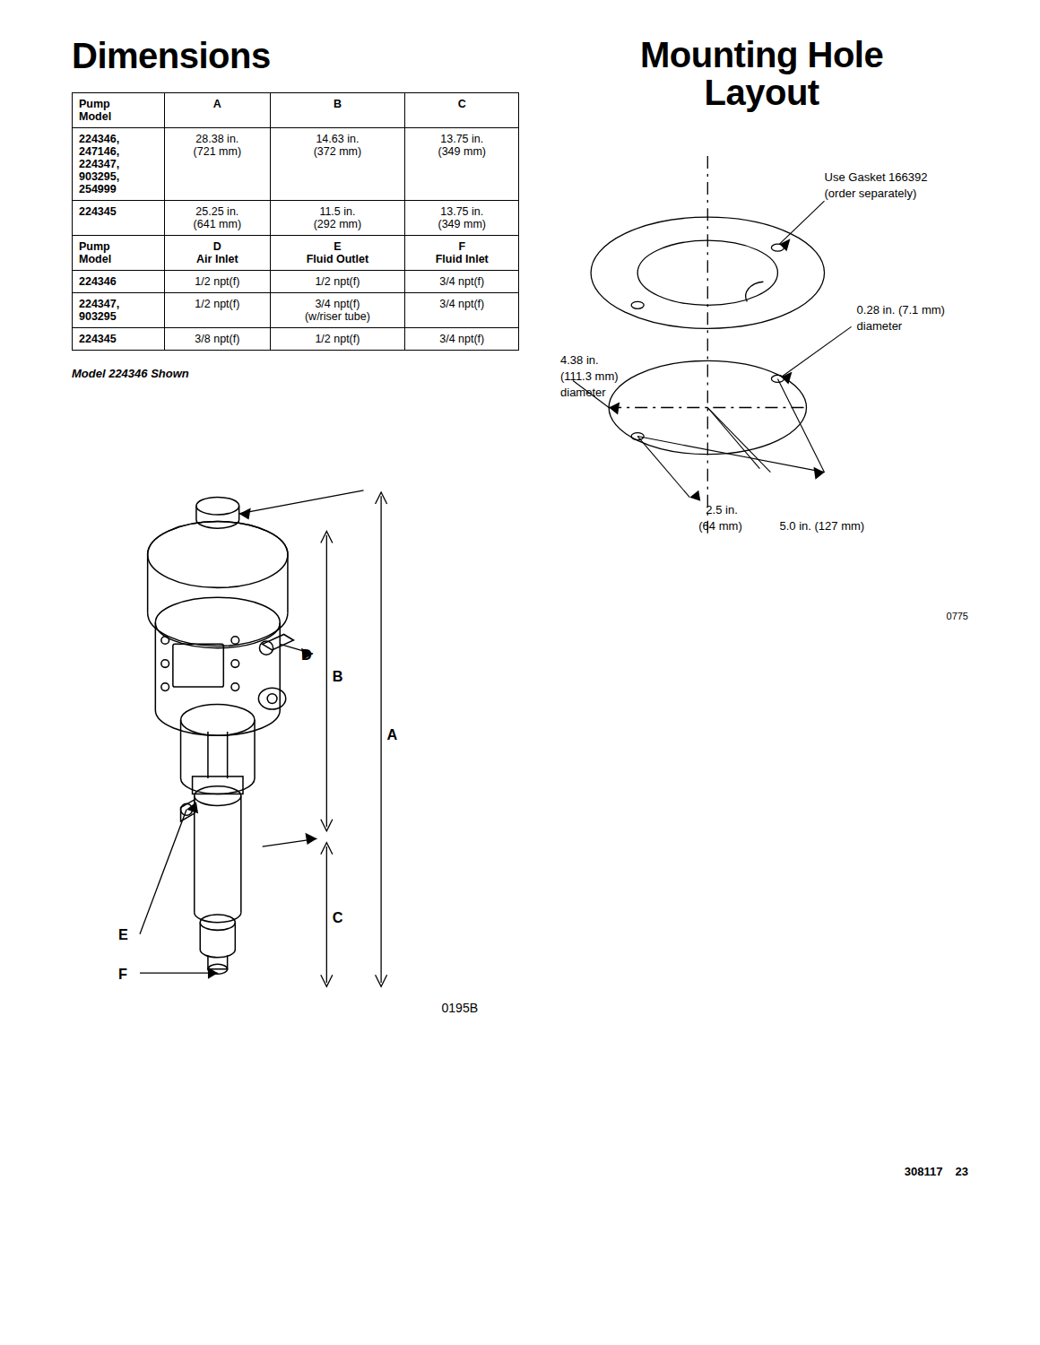Dimensions
| Pump Model | A | B | C |
| --- | --- | --- | --- |
| 224346, 247146, 224347, 903295, 254999 | 28.38 in. (721 mm) | 14.63 in. (372 mm) | 13.75 in. (349 mm) |
| 224345 | 25.25 in. (641 mm) | 11.5 in. (292 mm) | 13.75 in. (349 mm) |
| Pump Model | D Air Inlet | E Fluid Outlet | F Fluid Inlet |
| 224346 | 1/2 npt(f) | 1/2 npt(f) | 3/4 npt(f) |
| 224347, 903295 | 1/2 npt(f) | 3/4 npt(f) (w/riser tube) | 3/4 npt(f) |
| 224345 | 3/8 npt(f) | 1/2 npt(f) | 3/4 npt(f) |
Model 224346 Shown
B A C D E F 0195B
Mounting Hole
Layout
Use Gasket 166392 (order separately) 0.28 in. (7.1 mm) diameter 4.38 in. (111.3 mm) diameter 2.5 in. (64 mm) 5.0 in. (127 mm)
0775
30811723